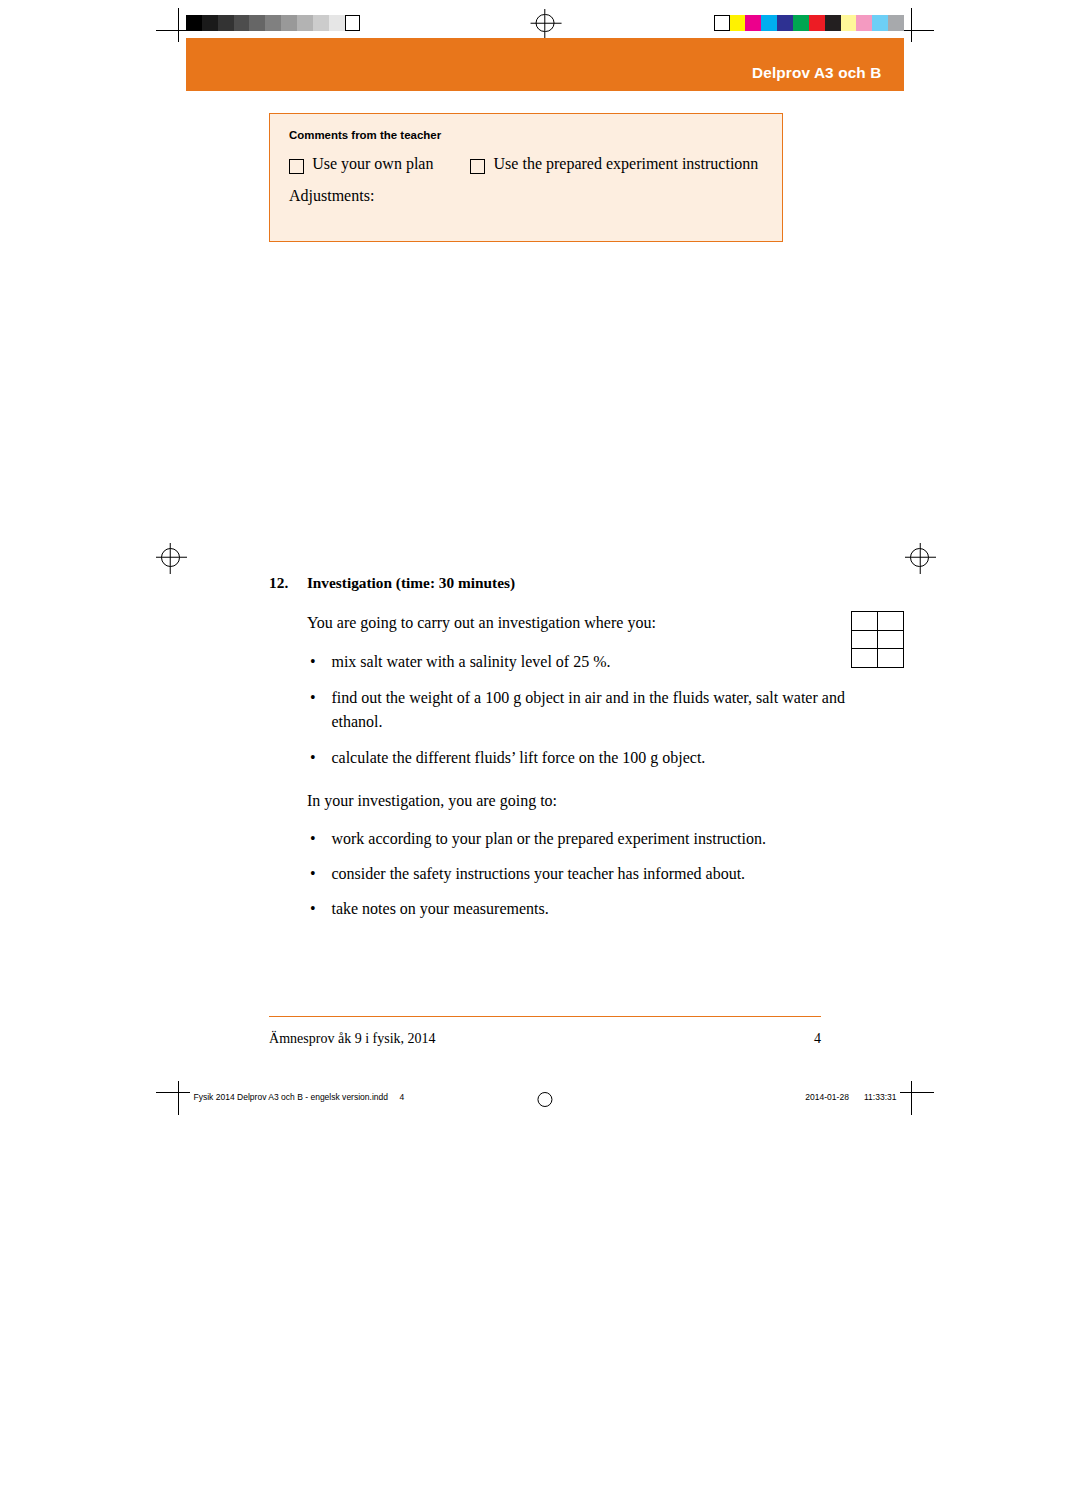Delprov A3 och B
Comments from the teacher
Use your own plan Use the prepared experiment instructionn
Adjustments:
12. Investigation (time: 30 minutes)
You are going to carry out an investigation where you:
mix salt water with a salinity level of 25 %.
find out the weight of a 100 g object in air and in the fluids water, salt water and ethanol.
calculate the different fluids’ lift force on the 100 g object.
In your investigation, you are going to:
work according to your plan or the prepared experiment instruction.
consider the safety instructions your teacher has informed about.
take notes on your measurements.
Ämnesprov åk 9 i fysik, 2014 4
Fysik 2014 Delprov A3 och B - engelsk version.indd 4
2014-01-2811:33:31